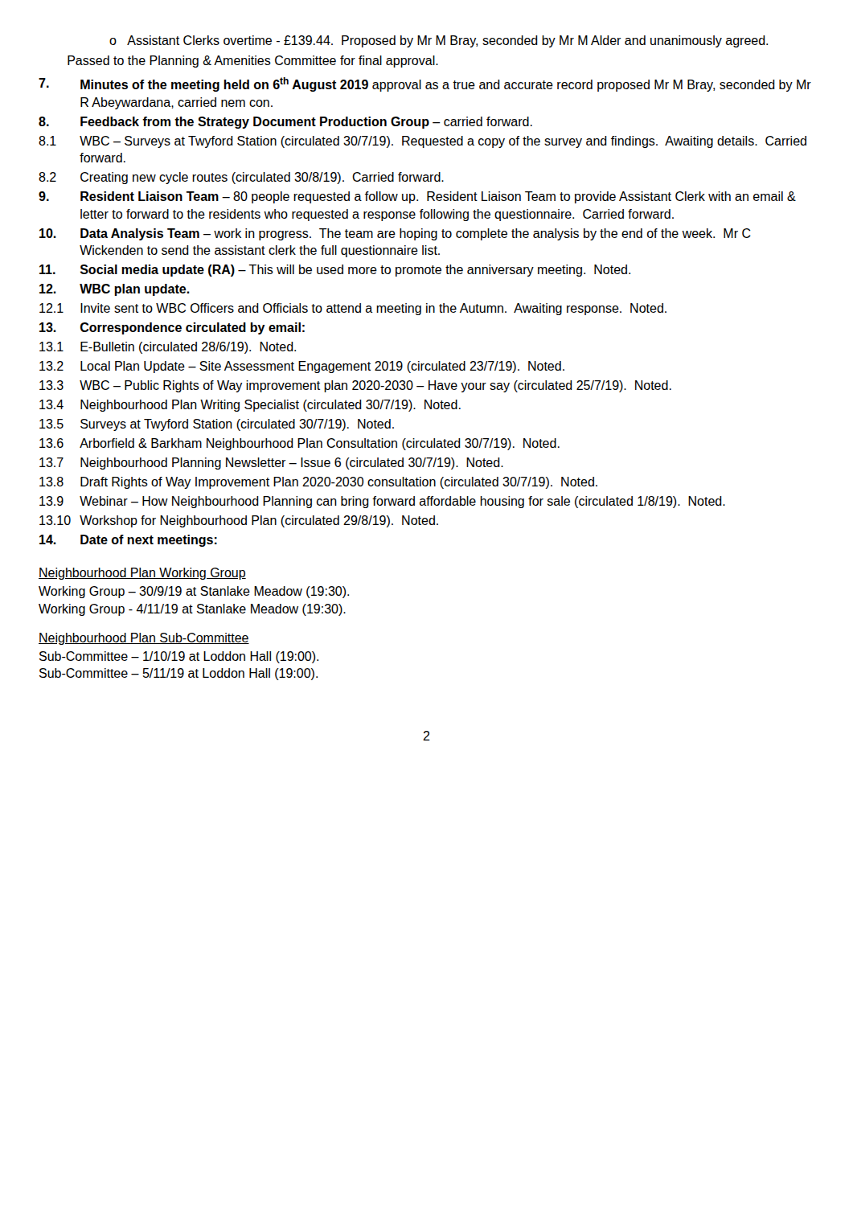o Assistant Clerks overtime - £139.44. Proposed by Mr M Bray, seconded by Mr M Alder and unanimously agreed.
Passed to the Planning & Amenities Committee for final approval.
7.
Minutes of the meeting held on 6th August 2019 approval as a true and accurate record proposed Mr M Bray, seconded by Mr R Abeywardana, carried nem con.
8.
Feedback from the Strategy Document Production Group – carried forward.
8.1
WBC – Surveys at Twyford Station (circulated 30/7/19). Requested a copy of the survey and findings. Awaiting details. Carried forward.
8.2
Creating new cycle routes (circulated 30/8/19). Carried forward.
9.
Resident Liaison Team – 80 people requested a follow up. Resident Liaison Team to provide Assistant Clerk with an email & letter to forward to the residents who requested a response following the questionnaire. Carried forward.
10.
Data Analysis Team – work in progress. The team are hoping to complete the analysis by the end of the week. Mr C Wickenden to send the assistant clerk the full questionnaire list.
11.
Social media update (RA) – This will be used more to promote the anniversary meeting. Noted.
12.
WBC plan update.
12.1
Invite sent to WBC Officers and Officials to attend a meeting in the Autumn. Awaiting response. Noted.
13.
Correspondence circulated by email:
13.1
E-Bulletin (circulated 28/6/19). Noted.
13.2
Local Plan Update – Site Assessment Engagement 2019 (circulated 23/7/19). Noted.
13.3
WBC – Public Rights of Way improvement plan 2020-2030 – Have your say (circulated 25/7/19). Noted.
13.4
Neighbourhood Plan Writing Specialist (circulated 30/7/19). Noted.
13.5
Surveys at Twyford Station (circulated 30/7/19). Noted.
13.6
Arborfield & Barkham Neighbourhood Plan Consultation (circulated 30/7/19). Noted.
13.7
Neighbourhood Planning Newsletter – Issue 6 (circulated 30/7/19). Noted.
13.8
Draft Rights of Way Improvement Plan 2020-2030 consultation (circulated 30/7/19). Noted.
13.9
Webinar – How Neighbourhood Planning can bring forward affordable housing for sale (circulated 1/8/19). Noted.
13.10
Workshop for Neighbourhood Plan (circulated 29/8/19). Noted.
14.
Date of next meetings:
Neighbourhood Plan Working Group
Working Group – 30/9/19 at Stanlake Meadow (19:30).
Working Group - 4/11/19 at Stanlake Meadow (19:30).
Neighbourhood Plan Sub-Committee
Sub-Committee – 1/10/19 at Loddon Hall (19:00).
Sub-Committee – 5/11/19 at Loddon Hall (19:00).
2